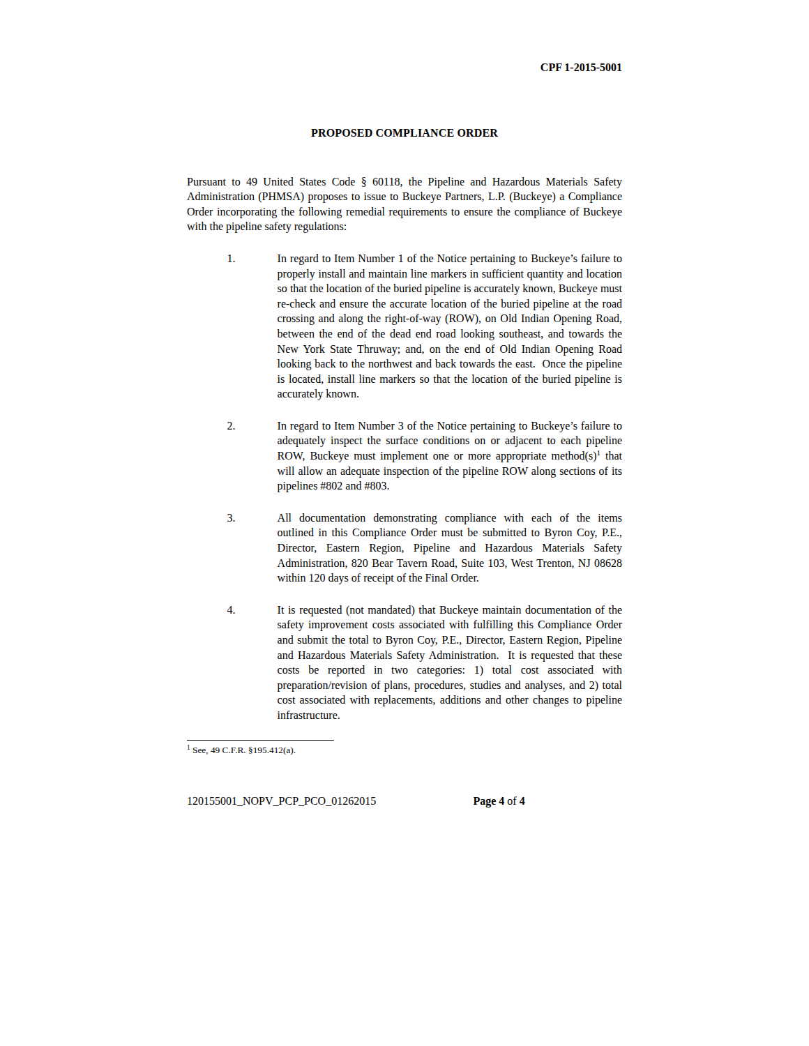CPF 1-2015-5001
PROPOSED COMPLIANCE ORDER
Pursuant to 49 United States Code § 60118, the Pipeline and Hazardous Materials Safety Administration (PHMSA) proposes to issue to Buckeye Partners, L.P. (Buckeye) a Compliance Order incorporating the following remedial requirements to ensure the compliance of Buckeye with the pipeline safety regulations:
In regard to Item Number 1 of the Notice pertaining to Buckeye’s failure to properly install and maintain line markers in sufficient quantity and location so that the location of the buried pipeline is accurately known, Buckeye must re-check and ensure the accurate location of the buried pipeline at the road crossing and along the right-of-way (ROW), on Old Indian Opening Road, between the end of the dead end road looking southeast, and towards the New York State Thruway; and, on the end of Old Indian Opening Road looking back to the northwest and back towards the east. Once the pipeline is located, install line markers so that the location of the buried pipeline is accurately known.
In regard to Item Number 3 of the Notice pertaining to Buckeye’s failure to adequately inspect the surface conditions on or adjacent to each pipeline ROW, Buckeye must implement one or more appropriate method(s)1 that will allow an adequate inspection of the pipeline ROW along sections of its pipelines #802 and #803.
All documentation demonstrating compliance with each of the items outlined in this Compliance Order must be submitted to Byron Coy, P.E., Director, Eastern Region, Pipeline and Hazardous Materials Safety Administration, 820 Bear Tavern Road, Suite 103, West Trenton, NJ 08628 within 120 days of receipt of the Final Order.
It is requested (not mandated) that Buckeye maintain documentation of the safety improvement costs associated with fulfilling this Compliance Order and submit the total to Byron Coy, P.E., Director, Eastern Region, Pipeline and Hazardous Materials Safety Administration. It is requested that these costs be reported in two categories: 1) total cost associated with preparation/revision of plans, procedures, studies and analyses, and 2) total cost associated with replacements, additions and other changes to pipeline infrastructure.
1 See, 49 C.F.R. §195.412(a).
120155001_NOPV_PCP_PCO_01262015
Page 4 of 4